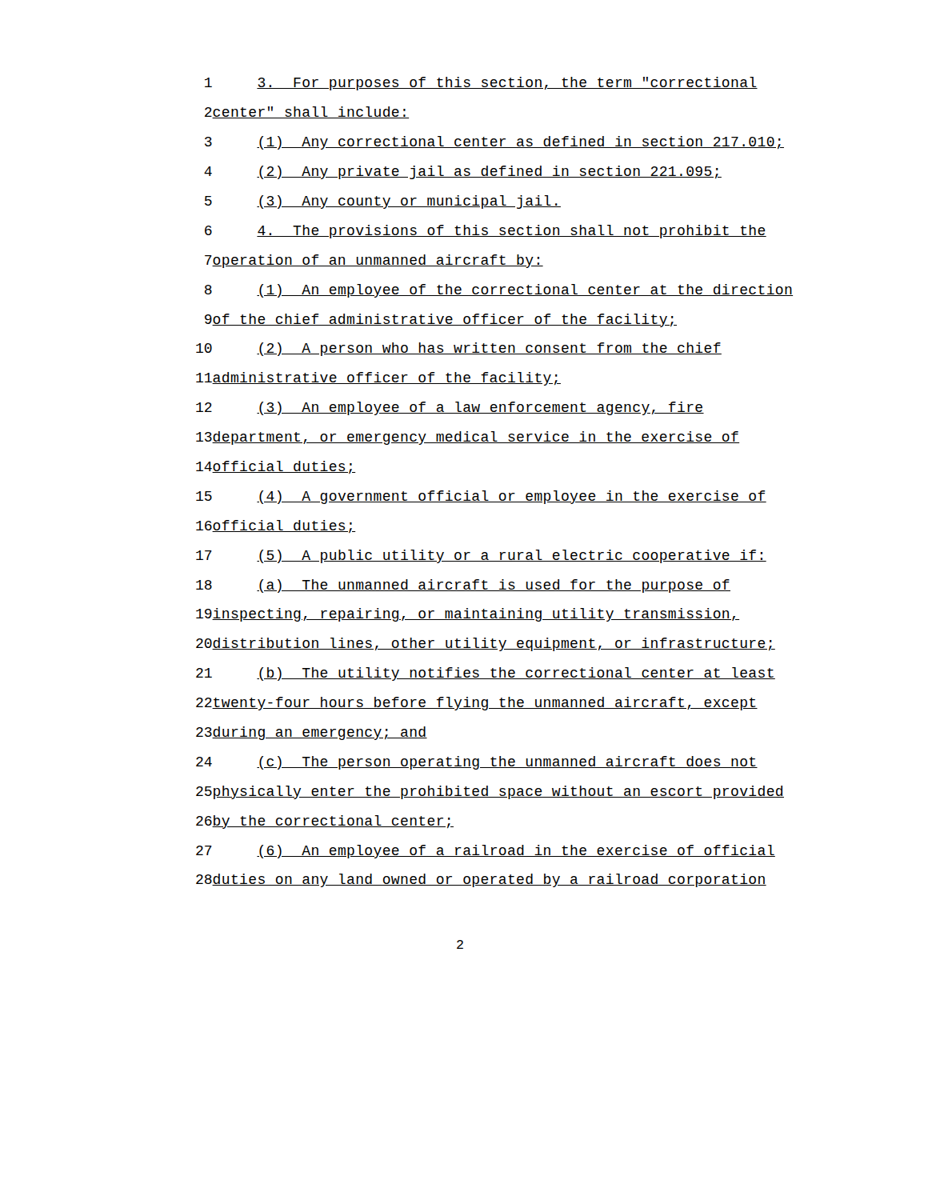| 1 | 3. For purposes of this section, the term "correctional |
| 2 | center" shall include: |
| 3 | (1) Any correctional center as defined in section 217.010; |
| 4 | (2) Any private jail as defined in section 221.095; |
| 5 | (3) Any county or municipal jail. |
| 6 | 4. The provisions of this section shall not prohibit the |
| 7 | operation of an unmanned aircraft by: |
| 8 | (1) An employee of the correctional center at the direction |
| 9 | of the chief administrative officer of the facility; |
| 10 | (2) A person who has written consent from the chief |
| 11 | administrative officer of the facility; |
| 12 | (3) An employee of a law enforcement agency, fire |
| 13 | department, or emergency medical service in the exercise of |
| 14 | official duties; |
| 15 | (4) A government official or employee in the exercise of |
| 16 | official duties; |
| 17 | (5) A public utility or a rural electric cooperative if: |
| 18 | (a) The unmanned aircraft is used for the purpose of |
| 19 | inspecting, repairing, or maintaining utility transmission, |
| 20 | distribution lines, other utility equipment, or infrastructure; |
| 21 | (b) The utility notifies the correctional center at least |
| 22 | twenty-four hours before flying the unmanned aircraft, except |
| 23 | during an emergency; and |
| 24 | (c) The person operating the unmanned aircraft does not |
| 25 | physically enter the prohibited space without an escort provided |
| 26 | by the correctional center; |
| 27 | (6) An employee of a railroad in the exercise of official |
| 28 | duties on any land owned or operated by a railroad corporation |
2